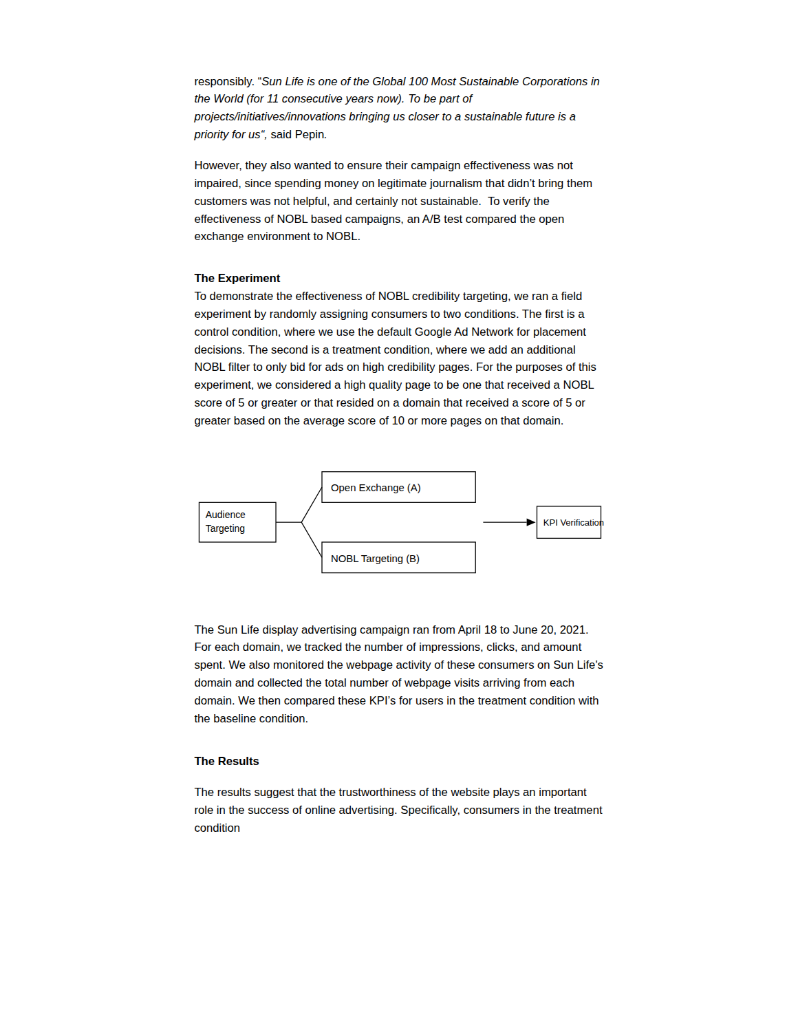responsibly. “Sun Life is one of the Global 100 Most Sustainable Corporations in the World (for 11 consecutive years now). To be part of projects/initiatives/innovations bringing us closer to a sustainable future is a priority for us“, said Pepin.
However, they also wanted to ensure their campaign effectiveness was not impaired, since spending money on legitimate journalism that didn’t bring them customers was not helpful, and certainly not sustainable. To verify the effectiveness of NOBL based campaigns, an A/B test compared the open exchange environment to NOBL.
The Experiment
To demonstrate the effectiveness of NOBL credibility targeting, we ran a field experiment by randomly assigning consumers to two conditions. The first is a control condition, where we use the default Google Ad Network for placement decisions. The second is a treatment condition, where we add an additional NOBL filter to only bid for ads on high credibility pages. For the purposes of this experiment, we considered a high quality page to be one that received a NOBL score of 5 or greater or that resided on a domain that received a score of 5 or greater based on the average score of 10 or more pages on that domain.
Audience Targeting Open Exchange (A) NOBL Targeting (B) KPI Verification
The Sun Life display advertising campaign ran from April 18 to June 20, 2021. For each domain, we tracked the number of impressions, clicks, and amount spent. We also monitored the webpage activity of these consumers on Sun Life's domain and collected the total number of webpage visits arriving from each domain. We then compared these KPI’s for users in the treatment condition with the baseline condition.
The Results
The results suggest that the trustworthiness of the website plays an important role in the success of online advertising. Specifically, consumers in the treatment condition